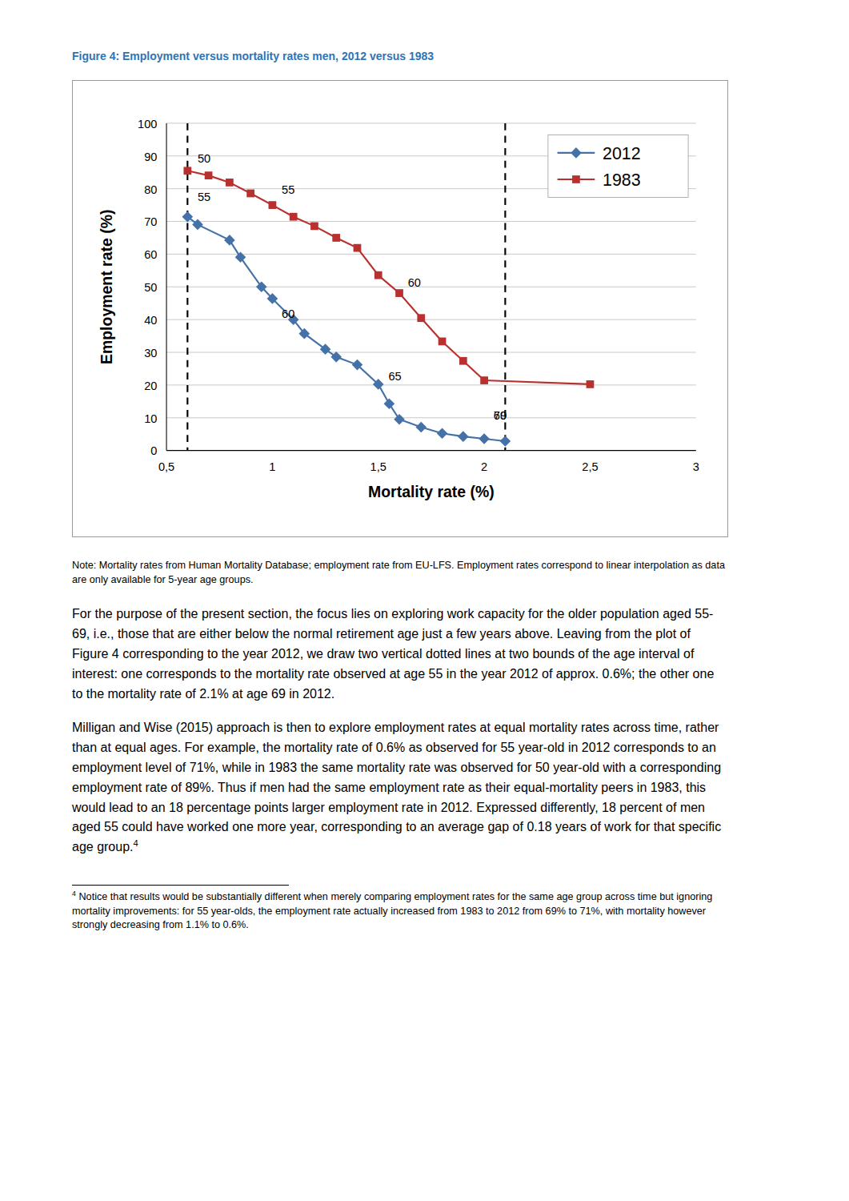Figure 4: Employment versus mortality rates men, 2012 versus 1983
100 90 80 70 60 50 40 30 20 10 0 0,5 1 1,5 2 2,5 3 Employment rate (%) Mortality rate (%) 50 55 55 60 60 65 70 69 2012 1983
Note: Mortality rates from Human Mortality Database; employment rate from EU-LFS. Employment rates correspond to linear interpolation as data are only available for 5-year age groups.
For the purpose of the present section, the focus lies on exploring work capacity for the older population aged 55-69, i.e., those that are either below the normal retirement age just a few years above. Leaving from the plot of Figure 4 corresponding to the year 2012, we draw two vertical dotted lines at two bounds of the age interval of interest: one corresponds to the mortality rate observed at age 55 in the year 2012 of approx. 0.6%; the other one to the mortality rate of 2.1% at age 69 in 2012.
Milligan and Wise (2015) approach is then to explore employment rates at equal mortality rates across time, rather than at equal ages. For example, the mortality rate of 0.6% as observed for 55 year-old in 2012 corresponds to an employment level of 71%, while in 1983 the same mortality rate was observed for 50 year-old with a corresponding employment rate of 89%. Thus if men had the same employment rate as their equal-mortality peers in 1983, this would lead to an 18 percentage points larger employment rate in 2012. Expressed differently, 18 percent of men aged 55 could have worked one more year, corresponding to an average gap of 0.18 years of work for that specific age group.4
4 Notice that results would be substantially different when merely comparing employment rates for the same age group across time but ignoring mortality improvements: for 55 year-olds, the employment rate actually increased from 1983 to 2012 from 69% to 71%, with mortality however strongly decreasing from 1.1% to 0.6%.